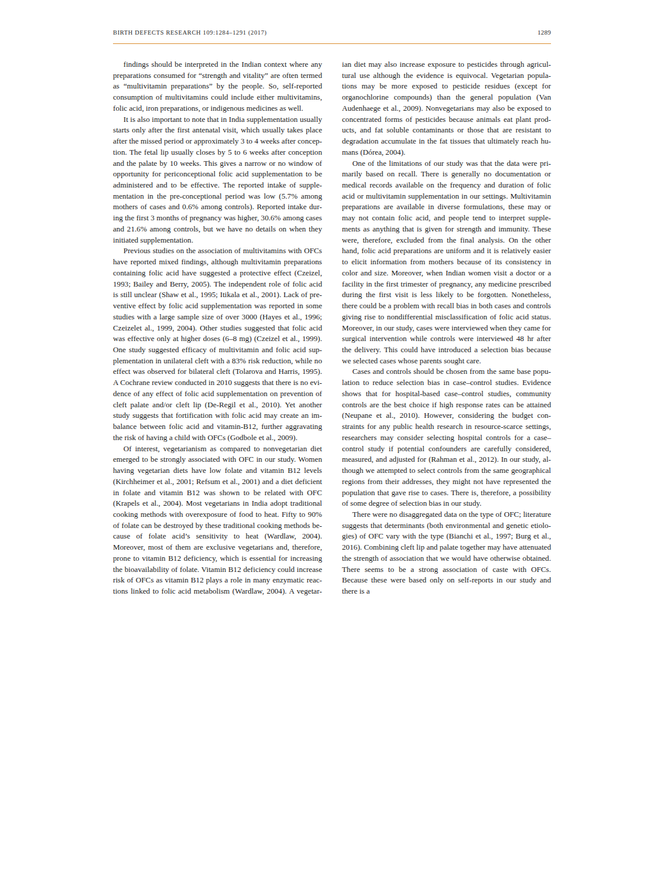Birth Defects Research 109:1284–1291 (2017) 1289
findings should be interpreted in the Indian context where any preparations consumed for “strength and vitality” are often termed as “multivitamin preparations” by the people. So, self-reported consumption of multivitamins could include either multivitamins, folic acid, iron preparations, or indigenous medicines as well.
It is also important to note that in India supplementation usually starts only after the first antenatal visit, which usually takes place after the missed period or approximately 3 to 4 weeks after conception. The fetal lip usually closes by 5 to 6 weeks after conception and the palate by 10 weeks. This gives a narrow or no window of opportunity for periconceptional folic acid supplementation to be administered and to be effective. The reported intake of supplementation in the pre-conceptional period was low (5.7% among mothers of cases and 0.6% among controls). Reported intake during the first 3 months of pregnancy was higher, 30.6% among cases and 21.6% among controls, but we have no details on when they initiated supplementation.
Previous studies on the association of multivitamins with OFCs have reported mixed findings, although multivitamin preparations containing folic acid have suggested a protective effect (Czeizel, 1993; Bailey and Berry, 2005). The independent role of folic acid is still unclear (Shaw et al., 1995; Itikala et al., 2001). Lack of preventive effect by folic acid supplementation was reported in some studies with a large sample size of over 3000 (Hayes et al., 1996; Czeizelet al., 1999, 2004). Other studies suggested that folic acid was effective only at higher doses (6–8 mg) (Czeizel et al., 1999). One study suggested efficacy of multivitamin and folic acid supplementation in unilateral cleft with a 83% risk reduction, while no effect was observed for bilateral cleft (Tolarova and Harris, 1995). A Cochrane review conducted in 2010 suggests that there is no evidence of any effect of folic acid supplementation on prevention of cleft palate and/or cleft lip (De-Regil et al., 2010). Yet another study suggests that fortification with folic acid may create an imbalance between folic acid and vitamin-B12, further aggravating the risk of having a child with OFCs (Godbole et al., 2009).
Of interest, vegetarianism as compared to nonvegetarian diet emerged to be strongly associated with OFC in our study. Women having vegetarian diets have low folate and vitamin B12 levels (Kirchheimer et al., 2001; Refsum et al., 2001) and a diet deficient in folate and vitamin B12 was shown to be related with OFC (Krapels et al., 2004). Most vegetarians in India adopt traditional cooking methods with overexposure of food to heat. Fifty to 90% of folate can be destroyed by these traditional cooking methods because of folate acid’s sensitivity to heat (Wardlaw, 2004). Moreover, most of them are exclusive vegetarians and, therefore, prone to vitamin B12 deficiency, which is essential for increasing the bioavailability of folate. Vitamin B12 deficiency could increase risk of OFCs as vitamin B12 plays a role in many enzymatic reactions linked to folic acid metabolism (Wardlaw, 2004). A vegetarian diet may also increase exposure to pesticides through agricultural use although the evidence is equivocal. Vegetarian populations may be more exposed to pesticide residues (except for organochlorine compounds) than the general population (Van Audenhaege et al., 2009). Nonvegetarians may also be exposed to concentrated forms of pesticides because animals eat plant products, and fat soluble contaminants or those that are resistant to degradation accumulate in the fat tissues that ultimately reach humans (Dórea, 2004).
One of the limitations of our study was that the data were primarily based on recall. There is generally no documentation or medical records available on the frequency and duration of folic acid or multivitamin supplementation in our settings. Multivitamin preparations are available in diverse formulations, these may or may not contain folic acid, and people tend to interpret supplements as anything that is given for strength and immunity. These were, therefore, excluded from the final analysis. On the other hand, folic acid preparations are uniform and it is relatively easier to elicit information from mothers because of its consistency in color and size. Moreover, when Indian women visit a doctor or a facility in the first trimester of pregnancy, any medicine prescribed during the first visit is less likely to be forgotten. Nonetheless, there could be a problem with recall bias in both cases and controls giving rise to nondifferential misclassification of folic acid status. Moreover, in our study, cases were interviewed when they came for surgical intervention while controls were interviewed 48 hr after the delivery. This could have introduced a selection bias because we selected cases whose parents sought care.
Cases and controls should be chosen from the same base population to reduce selection bias in case–control studies. Evidence shows that for hospital-based case–control studies, community controls are the best choice if high response rates can be attained (Neupane et al., 2010). However, considering the budget constraints for any public health research in resource-scarce settings, researchers may consider selecting hospital controls for a case–control study if potential confounders are carefully considered, measured, and adjusted for (Rahman et al., 2012). In our study, although we attempted to select controls from the same geographical regions from their addresses, they might not have represented the population that gave rise to cases. There is, therefore, a possibility of some degree of selection bias in our study.
There were no disaggregated data on the type of OFC; literature suggests that determinants (both environmental and genetic etiologies) of OFC vary with the type (Bianchi et al., 1997; Burg et al., 2016). Combining cleft lip and palate together may have attenuated the strength of association that we would have otherwise obtained. There seems to be a strong association of caste with OFCs. Because these were based only on self-reports in our study and there is a